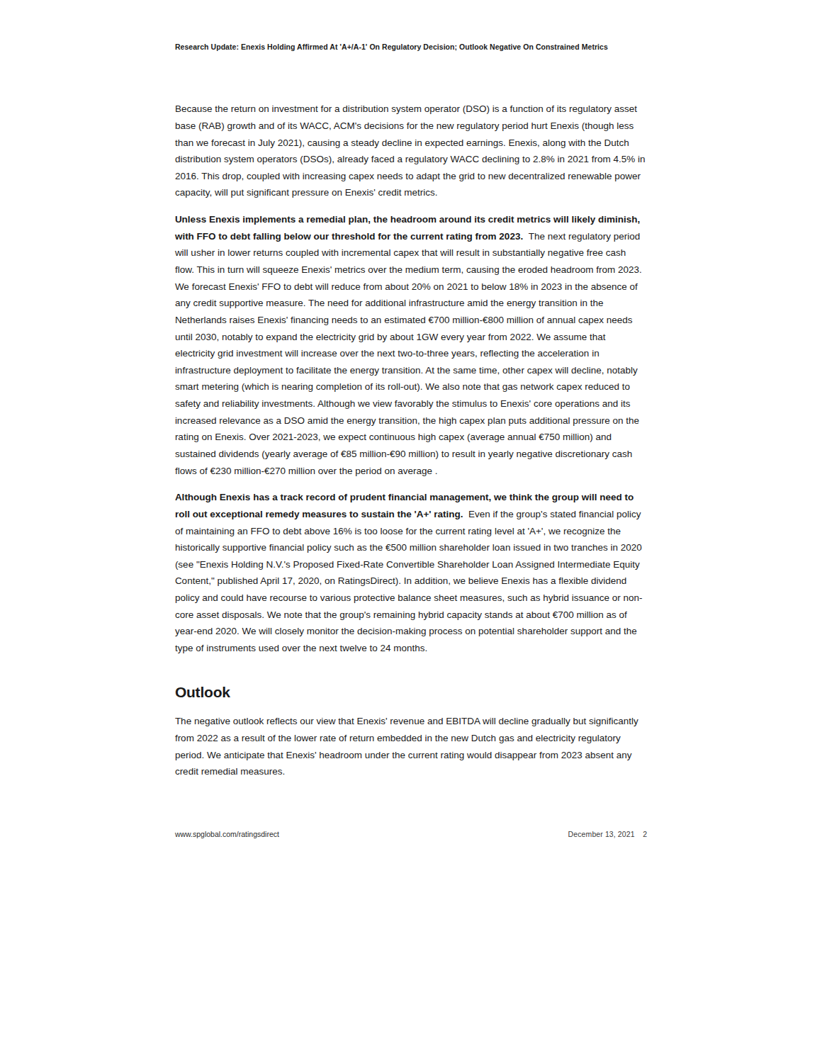Research Update: Enexis Holding Affirmed At 'A+/A-1' On Regulatory Decision; Outlook Negative On Constrained Metrics
Because the return on investment for a distribution system operator (DSO) is a function of its regulatory asset base (RAB) growth and of its WACC, ACM's decisions for the new regulatory period hurt Enexis (though less than we forecast in July 2021), causing a steady decline in expected earnings. Enexis, along with the Dutch distribution system operators (DSOs), already faced a regulatory WACC declining to 2.8% in 2021 from 4.5% in 2016. This drop, coupled with increasing capex needs to adapt the grid to new decentralized renewable power capacity, will put significant pressure on Enexis' credit metrics.
Unless Enexis implements a remedial plan, the headroom around its credit metrics will likely diminish, with FFO to debt falling below our threshold for the current rating from 2023. The next regulatory period will usher in lower returns coupled with incremental capex that will result in substantially negative free cash flow. This in turn will squeeze Enexis' metrics over the medium term, causing the eroded headroom from 2023. We forecast Enexis' FFO to debt will reduce from about 20% on 2021 to below 18% in 2023 in the absence of any credit supportive measure. The need for additional infrastructure amid the energy transition in the Netherlands raises Enexis' financing needs to an estimated €700 million-€800 million of annual capex needs until 2030, notably to expand the electricity grid by about 1GW every year from 2022. We assume that electricity grid investment will increase over the next two-to-three years, reflecting the acceleration in infrastructure deployment to facilitate the energy transition. At the same time, other capex will decline, notably smart metering (which is nearing completion of its roll-out). We also note that gas network capex reduced to safety and reliability investments. Although we view favorably the stimulus to Enexis' core operations and its increased relevance as a DSO amid the energy transition, the high capex plan puts additional pressure on the rating on Enexis. Over 2021-2023, we expect continuous high capex (average annual €750 million) and sustained dividends (yearly average of €85 million-€90 million) to result in yearly negative discretionary cash flows of €230 million-€270 million over the period on average .
Although Enexis has a track record of prudent financial management, we think the group will need to roll out exceptional remedy measures to sustain the 'A+' rating. Even if the group's stated financial policy of maintaining an FFO to debt above 16% is too loose for the current rating level at 'A+', we recognize the historically supportive financial policy such as the €500 million shareholder loan issued in two tranches in 2020 (see "Enexis Holding N.V.'s Proposed Fixed-Rate Convertible Shareholder Loan Assigned Intermediate Equity Content," published April 17, 2020, on RatingsDirect). In addition, we believe Enexis has a flexible dividend policy and could have recourse to various protective balance sheet measures, such as hybrid issuance or non-core asset disposals. We note that the group's remaining hybrid capacity stands at about €700 million as of year-end 2020. We will closely monitor the decision-making process on potential shareholder support and the type of instruments used over the next twelve to 24 months.
Outlook
The negative outlook reflects our view that Enexis' revenue and EBITDA will decline gradually but significantly from 2022 as a result of the lower rate of return embedded in the new Dutch gas and electricity regulatory period. We anticipate that Enexis' headroom under the current rating would disappear from 2023 absent any credit remedial measures.
www.spglobal.com/ratingsdirect
December 13, 20212